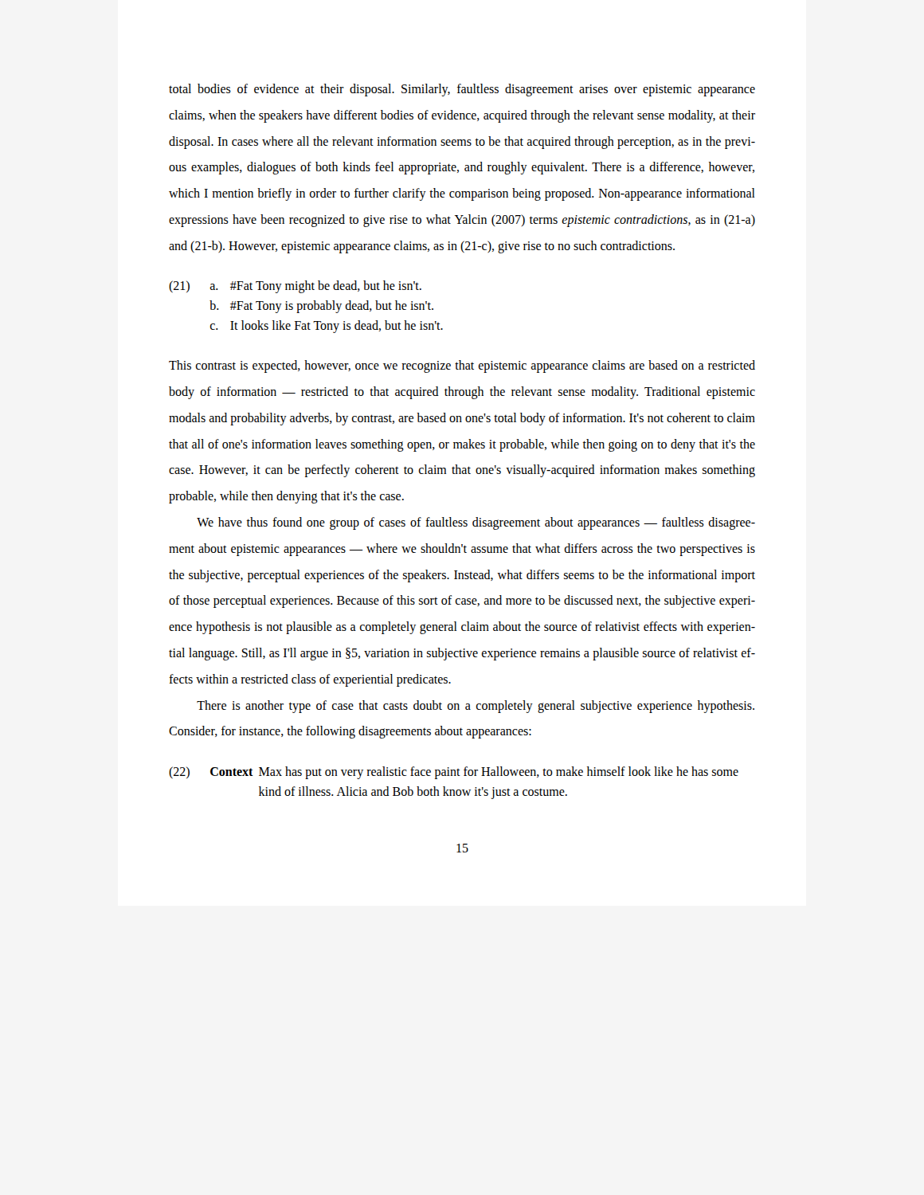total bodies of evidence at their disposal. Similarly, faultless disagreement arises over epistemic appearance claims, when the speakers have different bodies of evidence, acquired through the relevant sense modality, at their disposal. In cases where all the relevant information seems to be that acquired through perception, as in the previous examples, dialogues of both kinds feel appropriate, and roughly equivalent. There is a difference, however, which I mention briefly in order to further clarify the comparison being proposed. Non-appearance informational expressions have been recognized to give rise to what Yalcin (2007) terms epistemic contradictions, as in (21-a) and (21-b). However, epistemic appearance claims, as in (21-c), give rise to no such contradictions.
(21)
a.
#Fat Tony might be dead, but he isn't.
b.
#Fat Tony is probably dead, but he isn't.
c.
It looks like Fat Tony is dead, but he isn't.
This contrast is expected, however, once we recognize that epistemic appearance claims are based on a restricted body of information — restricted to that acquired through the relevant sense modality. Traditional epistemic modals and probability adverbs, by contrast, are based on one's total body of information. It's not coherent to claim that all of one's information leaves something open, or makes it probable, while then going on to deny that it's the case. However, it can be perfectly coherent to claim that one's visually-acquired information makes something probable, while then denying that it's the case.
We have thus found one group of cases of faultless disagreement about appearances — faultless disagreement about epistemic appearances — where we shouldn't assume that what differs across the two perspectives is the subjective, perceptual experiences of the speakers. Instead, what differs seems to be the informational import of those perceptual experiences. Because of this sort of case, and more to be discussed next, the subjective experience hypothesis is not plausible as a completely general claim about the source of relativist effects with experiential language. Still, as I'll argue in §5, variation in subjective experience remains a plausible source of relativist effects within a restricted class of experiential predicates.
There is another type of case that casts doubt on a completely general subjective experience hypothesis. Consider, for instance, the following disagreements about appearances:
(22)
Context
Max has put on very realistic face paint for Halloween, to make himself look like he has some kind of illness. Alicia and Bob both know it's just a costume.
15